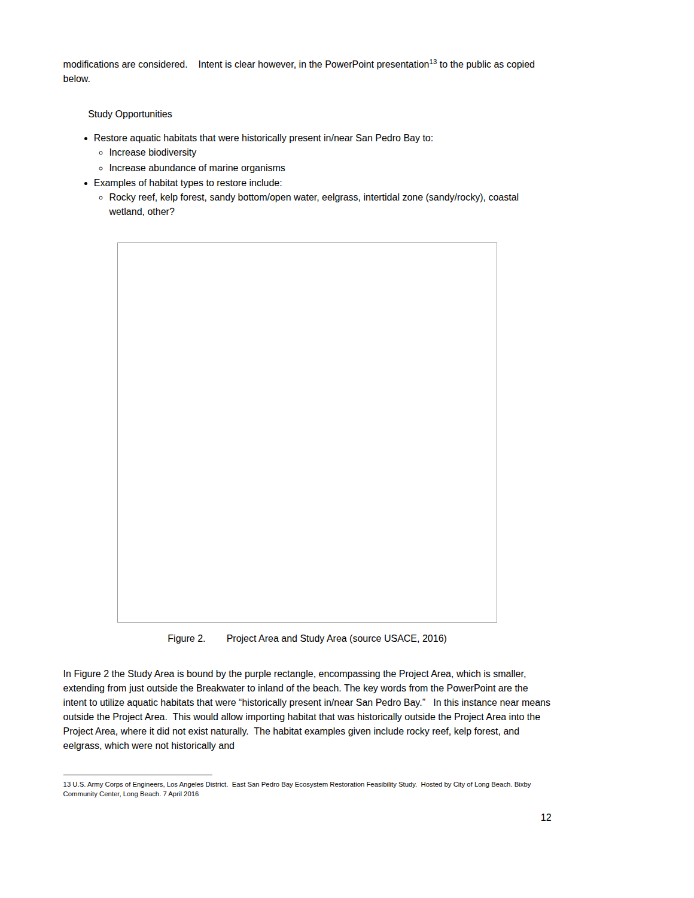modifications are considered. Intent is clear however, in the PowerPoint presentation13 to the public as copied below.
Study Opportunities
Restore aquatic habitats that were historically present in/near San Pedro Bay to:
Increase biodiversity
Increase abundance of marine organisms
Examples of habitat types to restore include:
Rocky reef, kelp forest, sandy bottom/open water, eelgrass, intertidal zone (sandy/rocky), coastal wetland, other?
Figure 2. Project Area and Study Area (source USACE, 2016)
In Figure 2 the Study Area is bound by the purple rectangle, encompassing the Project Area, which is smaller, extending from just outside the Breakwater to inland of the beach. The key words from the PowerPoint are the intent to utilize aquatic habitats that were “historically present in/near San Pedro Bay.” In this instance near means outside the Project Area. This would allow importing habitat that was historically outside the Project Area into the Project Area, where it did not exist naturally. The habitat examples given include rocky reef, kelp forest, and eelgrass, which were not historically and
13 U.S. Army Corps of Engineers, Los Angeles District. East San Pedro Bay Ecosystem Restoration Feasibility Study. Hosted by City of Long Beach. Bixby Community Center, Long Beach. 7 April 2016
12